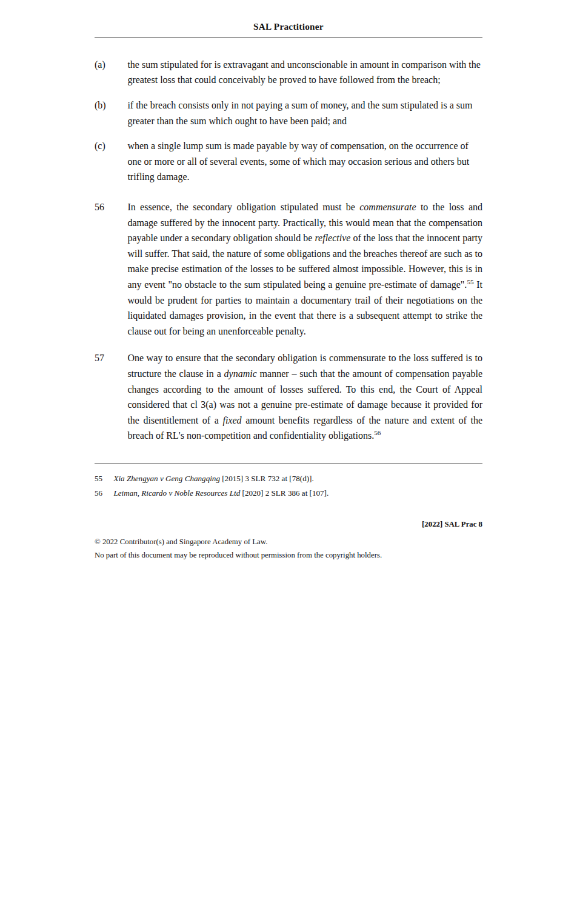SAL Practitioner
(a) the sum stipulated for is extravagant and unconscionable in amount in comparison with the greatest loss that could conceivably be proved to have followed from the breach;
(b) if the breach consists only in not paying a sum of money, and the sum stipulated is a sum greater than the sum which ought to have been paid; and
(c) when a single lump sum is made payable by way of compensation, on the occurrence of one or more or all of several events, some of which may occasion serious and others but trifling damage.
56 In essence, the secondary obligation stipulated must be commensurate to the loss and damage suffered by the innocent party. Practically, this would mean that the compensation payable under a secondary obligation should be reflective of the loss that the innocent party will suffer. That said, the nature of some obligations and the breaches thereof are such as to make precise estimation of the losses to be suffered almost impossible. However, this is in any event "no obstacle to the sum stipulated being a genuine pre-estimate of damage".55 It would be prudent for parties to maintain a documentary trail of their negotiations on the liquidated damages provision, in the event that there is a subsequent attempt to strike the clause out for being an unenforceable penalty.
57 One way to ensure that the secondary obligation is commensurate to the loss suffered is to structure the clause in a dynamic manner – such that the amount of compensation payable changes according to the amount of losses suffered. To this end, the Court of Appeal considered that cl 3(a) was not a genuine pre-estimate of damage because it provided for the disentitlement of a fixed amount benefits regardless of the nature and extent of the breach of RL's non-competition and confidentiality obligations.56
55 Xia Zhengyan v Geng Changqing [2015] 3 SLR 732 at [78(d)].
56 Leiman, Ricardo v Noble Resources Ltd [2020] 2 SLR 386 at [107].
[2022] SAL Prac 8
© 2022 Contributor(s) and Singapore Academy of Law.
No part of this document may be reproduced without permission from the copyright holders.